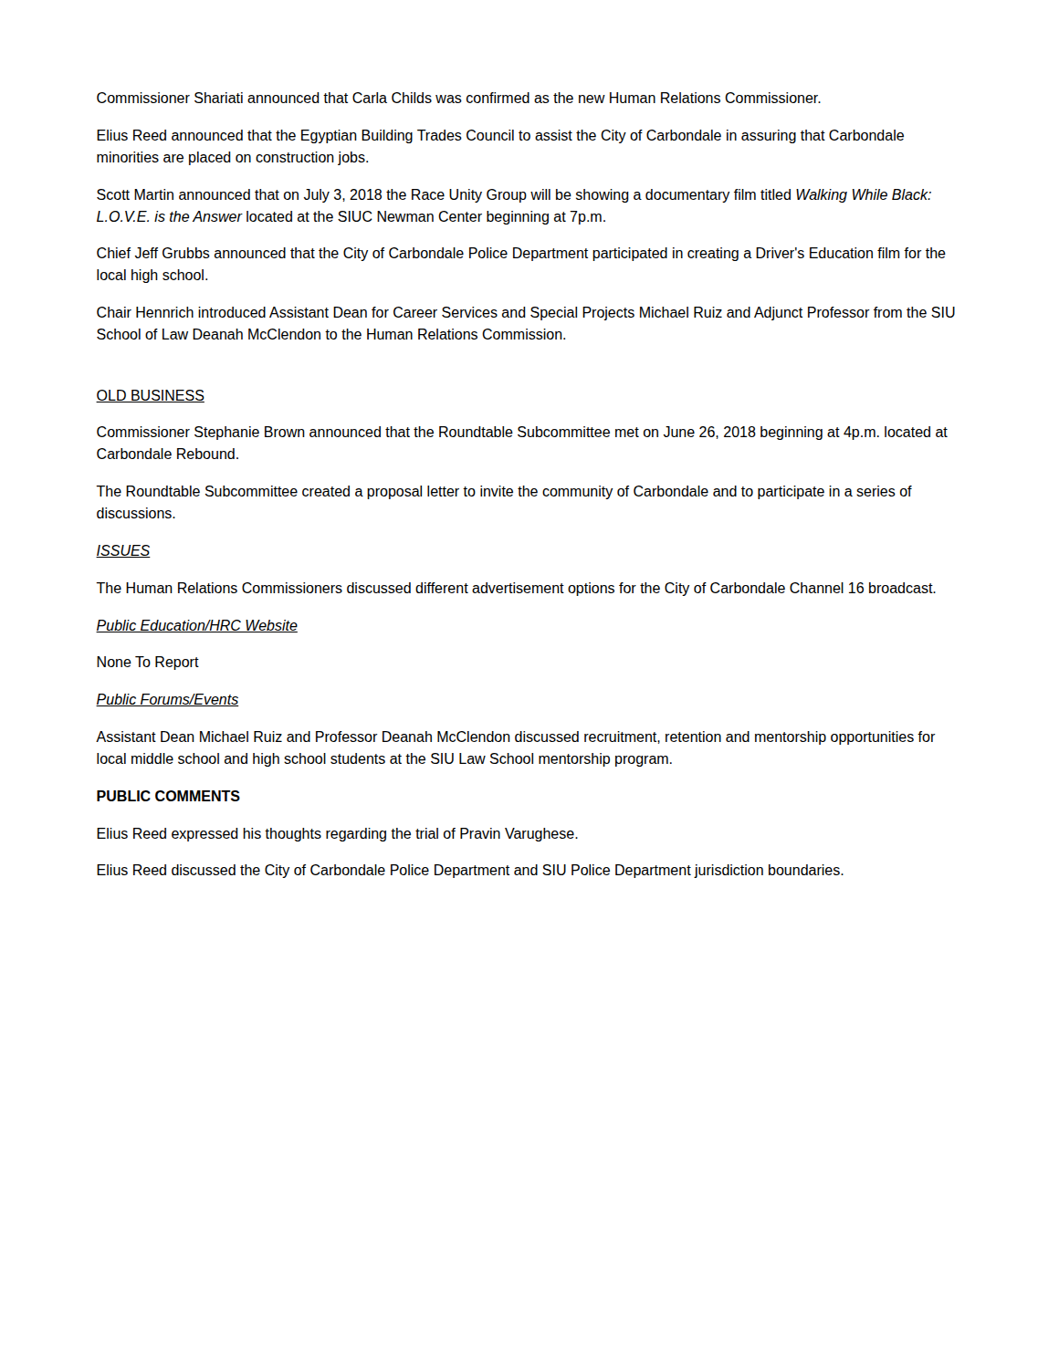Commissioner Shariati announced that Carla Childs was confirmed as the new Human Relations Commissioner.
Elius Reed announced that the Egyptian Building Trades Council to assist the City of Carbondale in assuring that Carbondale minorities are placed on construction jobs.
Scott Martin announced that on July 3, 2018 the Race Unity Group will be showing a documentary film titled Walking While Black: L.O.V.E. is the Answer located at the SIUC Newman Center beginning at 7p.m.
Chief Jeff Grubbs announced that the City of Carbondale Police Department participated in creating a Driver's Education film for the local high school.
Chair Hennrich introduced Assistant Dean for Career Services and Special Projects Michael Ruiz and Adjunct Professor from the SIU School of Law Deanah McClendon to the Human Relations Commission.
OLD BUSINESS
Commissioner Stephanie Brown announced that the Roundtable Subcommittee met on June 26, 2018 beginning at 4p.m. located at Carbondale Rebound.
The Roundtable Subcommittee created a proposal letter to invite the community of Carbondale and to participate in a series of discussions.
ISSUES
The Human Relations Commissioners discussed different advertisement options for the City of Carbondale Channel 16 broadcast.
Public Education/HRC Website
None To Report
Public Forums/Events
Assistant Dean Michael Ruiz and Professor Deanah McClendon discussed recruitment, retention and mentorship opportunities for local middle school and high school students at the SIU Law School mentorship program.
PUBLIC COMMENTS
Elius Reed expressed his thoughts regarding the trial of Pravin Varughese.
Elius Reed discussed the City of Carbondale Police Department and SIU Police Department jurisdiction boundaries.